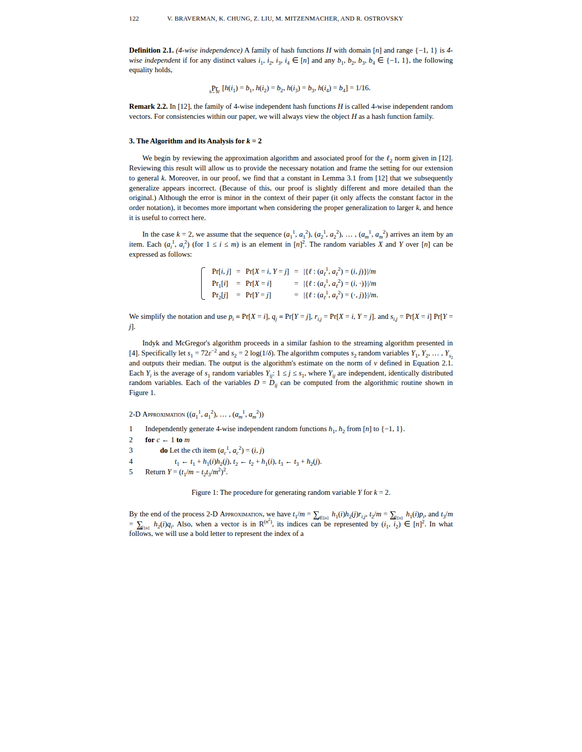122 V. Braverman, K. Chung, Z. Liu, M. Mitzenmacher, and R. Ostrovsky
Definition 2.1. (4-wise independence) A family of hash functions H with domain [n] and range {−1, 1} is 4-wise independent if for any distinct values i1, i2, i3, i4 ∈ [n] and any b1, b2, b3, b4 ∈ {−1, 1}, the following equality holds,
Pr h←H [h(i1) = b1, h(i2) = b2, h(i3) = b3, h(i4) = b4] = 1/16.
Remark 2.2. In [12], the family of 4-wise independent hash functions H is called 4-wise independent random vectors. For consistencies within our paper, we will always view the object H as a hash function family.
3. The Algorithm and its Analysis for k = 2
We begin by reviewing the approximation algorithm and associated proof for the ℓ2 norm given in [12]. Reviewing this result will allow us to provide the necessary notation and frame the setting for our extension to general k. Moreover, in our proof, we find that a constant in Lemma 3.1 from [12] that we subsequently generalize appears incorrect. (Because of this, our proof is slightly different and more detailed than the original.) Although the error is minor in the context of their paper (it only affects the constant factor in the order notation), it becomes more important when considering the proper generalization to larger k, and hence it is useful to correct here.
In the case k = 2, we assume that the sequence (a11, a12), (a21, a22), … , (am1, am2) arrives an item by an item. Each (ai1, ai2) (for 1 ≤ i ≤ m) is an element in [n]2. The random variables X and Y over [n] can be expressed as follows:
| Pr [ i , j ] | = | Pr [ X = i , Y = j ] | = | /{ ℓ : ( a ℓ 1 , a ℓ 2 ) = ( i , j )}// m |
| Pr 1 [ i ] | = | Pr [ X = i ] | = | /{ ℓ : ( a ℓ 1 , a ℓ 2 ) = ( i , ·)}// m |
| Pr 2 [ j ] | = | Pr [ Y = j ] | = | /{ ℓ : ( a ℓ 1 , a ℓ 2 ) = (·, j )}// m . |
We simplify the notation and use pi ≡ Pr[X = i], qj ≡ Pr[Y = j], ri,j = Pr[X = i, Y = j]. and si,j = Pr[X = i] Pr[Y = j].
Indyk and McGregor's algorithm proceeds in a similar fashion to the streaming algorithm presented in [4]. Specifically let s1 = 72ε−2 and s2 = 2 log(1/δ). The algorithm computes s2 random variables Y1, Y2, … , Ys2 and outputs their median. The output is the algorithm's estimate on the norm of v defined in Equation 2.1. Each Yi is the average of s1 random variables Yij: 1 ≤ j ≤ s1, where Yij are independent, identically distributed random variables. Each of the variables D = Dij can be computed from the algorithmic routine shown in Figure 1.
2-D Approximation ((a11, a12), … , (am1, am2))
Independently generate 4-wise independent random functions h1, h2 from [n] to {−1, 1}.
for c ← 1 to m
do Let the cth item (ac1, ac2) = (i, j)
t1 ← t1 + h1(i)h2(j), t2 ← t2 + h1(i), t3 ← t3 + h2(j).
Return Y = (t1/m − t2t3/m2)2.
Figure 1: The procedure for generating random variable Y for k = 2.
By the end of the process 2-D Approximation, we have t1/m = ∑i,j∈[n] h1(i)h2(j)ri,j, t2/m = ∑i∈[n] h1(i)pi, and t3/m = ∑i∈[n] h2(i)qi. Also, when a vector is in R(n2), its indices can be represented by (i1, i2) ∈ [n]2. In what follows, we will use a bold letter to represent the index of a